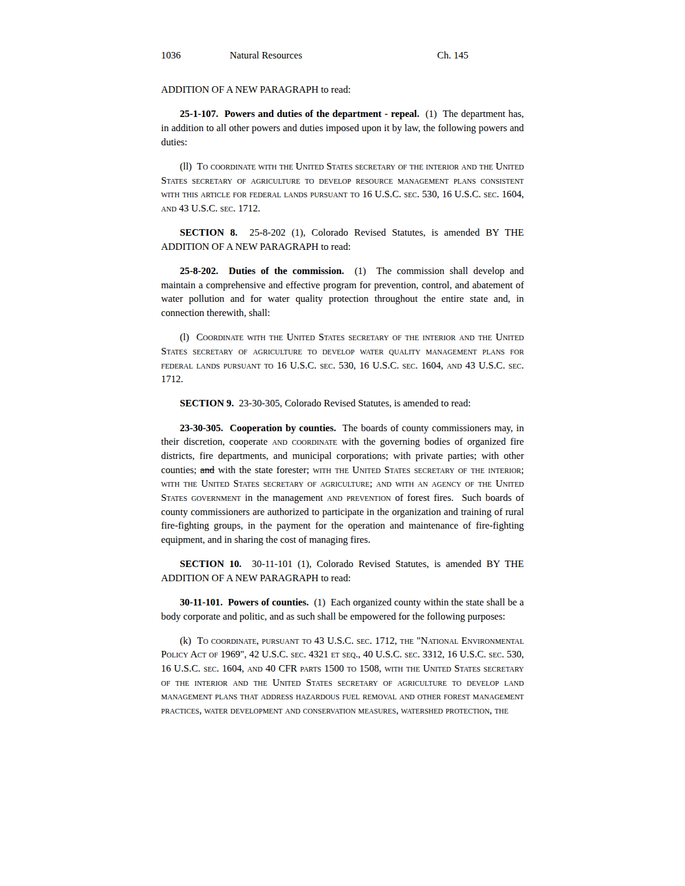1036
Natural Resources
Ch. 145
ADDITION OF A NEW PARAGRAPH to read:
25-1-107. Powers and duties of the department - repeal. (1) The department has, in addition to all other powers and duties imposed upon it by law, the following powers and duties:
(ll) To coordinate with the United States secretary of the interior and the United States secretary of agriculture to develop resource management plans consistent with this article for federal lands pursuant to 16 U.S.C. sec. 530, 16 U.S.C. sec. 1604, and 43 U.S.C. sec. 1712.
SECTION 8. 25-8-202 (1), Colorado Revised Statutes, is amended BY THE ADDITION OF A NEW PARAGRAPH to read:
25-8-202. Duties of the commission. (1) The commission shall develop and maintain a comprehensive and effective program for prevention, control, and abatement of water pollution and for water quality protection throughout the entire state and, in connection therewith, shall:
(l) Coordinate with the United States secretary of the interior and the United States secretary of agriculture to develop water quality management plans for federal lands pursuant to 16 U.S.C. sec. 530, 16 U.S.C. sec. 1604, and 43 U.S.C. sec. 1712.
SECTION 9. 23-30-305, Colorado Revised Statutes, is amended to read:
23-30-305. Cooperation by counties. The boards of county commissioners may, in their discretion, cooperate and coordinate with the governing bodies of organized fire districts, fire departments, and municipal corporations; with private parties; with other counties; and with the state forester; with the United States secretary of the interior; with the United States secretary of agriculture; and with an agency of the United States government in the management and prevention of forest fires. Such boards of county commissioners are authorized to participate in the organization and training of rural fire-fighting groups, in the payment for the operation and maintenance of fire-fighting equipment, and in sharing the cost of managing fires.
SECTION 10. 30-11-101 (1), Colorado Revised Statutes, is amended BY THE ADDITION OF A NEW PARAGRAPH to read:
30-11-101. Powers of counties. (1) Each organized county within the state shall be a body corporate and politic, and as such shall be empowered for the following purposes:
(k) To coordinate, pursuant to 43 U.S.C. sec. 1712, the "National Environmental Policy Act of 1969", 42 U.S.C. sec. 4321 et seq., 40 U.S.C. sec. 3312, 16 U.S.C. sec. 530, 16 U.S.C. sec. 1604, and 40 CFR parts 1500 to 1508, with the United States secretary of the interior and the United States secretary of agriculture to develop land management plans that address hazardous fuel removal and other forest management practices, water development and conservation measures, watershed protection, the